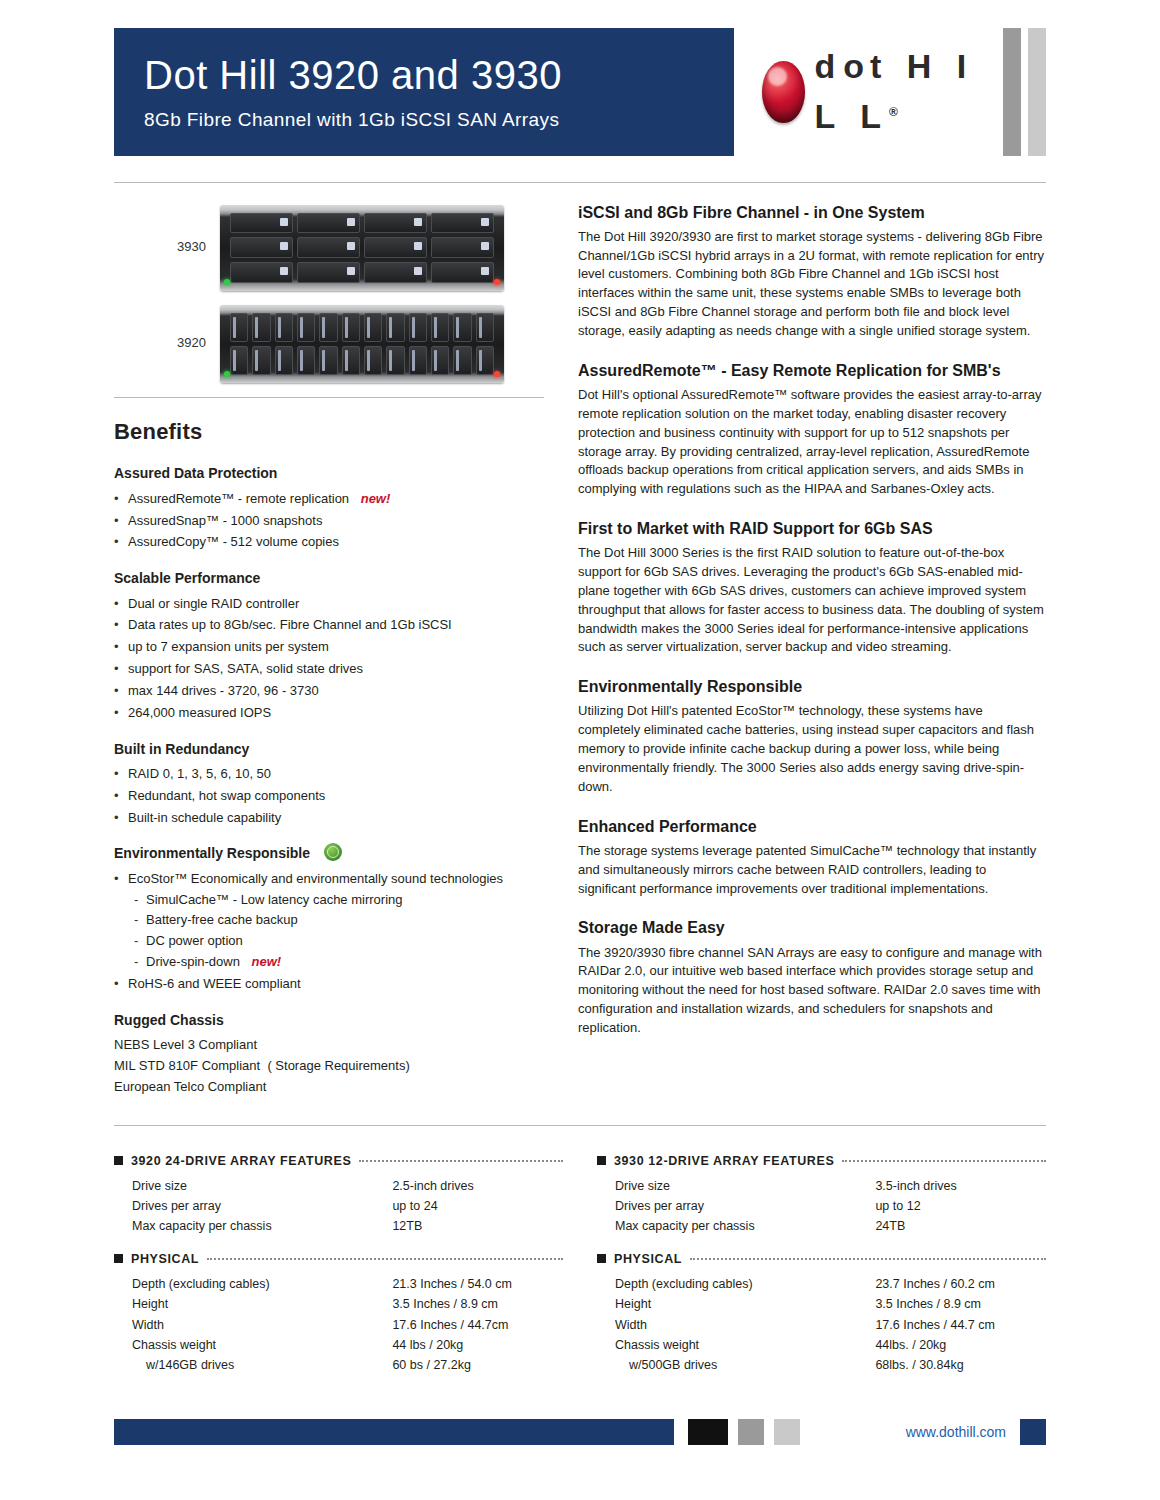Dot Hill 3920 and 3930
8Gb Fibre Channel with 1Gb iSCSI SAN Arrays
dot H I L L®
3930
3920
Benefits
Assured Data Protection
AssuredRemote™ - remote replication new!
AssuredSnap™ - 1000 snapshots
AssuredCopy™ - 512 volume copies
Scalable Performance
Dual or single RAID controller
Data rates up to 8Gb/sec. Fibre Channel and 1Gb iSCSI
up to 7 expansion units per system
support for SAS, SATA, solid state drives
max 144 drives - 3720, 96 - 3730
264,000 measured IOPS
Built in Redundancy
RAID 0, 1, 3, 5, 6, 10, 50
Redundant, hot swap components
Built-in schedule capability
Environmentally Responsible
EcoStor™ Economically and environmentally sound technologies
SimulCache™ - Low latency cache mirroring
Battery-free cache backup
DC power option
Drive-spin-down new!
RoHS-6 and WEEE compliant
Rugged Chassis
NEBS Level 3 Compliant
MIL STD 810F Compliant ( Storage Requirements)
European Telco Compliant
iSCSI and 8Gb Fibre Channel - in One System
The Dot Hill 3920/3930 are first to market storage systems - delivering 8Gb Fibre Channel/1Gb iSCSI hybrid arrays in a 2U format, with remote replication for entry level customers. Combining both 8Gb Fibre Channel and 1Gb iSCSI host interfaces within the same unit, these systems enable SMBs to leverage both iSCSI and 8Gb Fibre Channel storage and perform both file and block level storage, easily adapting as needs change with a single unified storage system.
AssuredRemote™ - Easy Remote Replication for SMB's
Dot Hill's optional AssuredRemote™ software provides the easiest array-to-array remote replication solution on the market today, enabling disaster recovery protection and business continuity with support for up to 512 snapshots per storage array. By providing centralized, array-level replication, AssuredRemote offloads backup operations from critical application servers, and aids SMBs in complying with regulations such as the HIPAA and Sarbanes-Oxley acts.
First to Market with RAID Support for 6Gb SAS
The Dot Hill 3000 Series is the first RAID solution to feature out-of-the-box support for 6Gb SAS drives. Leveraging the product's 6Gb SAS-enabled mid-plane together with 6Gb SAS drives, customers can achieve improved system throughput that allows for faster access to business data. The doubling of system bandwidth makes the 3000 Series ideal for performance-intensive applications such as server virtualization, server backup and video streaming.
Environmentally Responsible
Utilizing Dot Hill's patented EcoStor™ technology, these systems have completely eliminated cache batteries, using instead super capacitors and flash memory to provide infinite cache backup during a power loss, while being environmentally friendly. The 3000 Series also adds energy saving drive-spin-down.
Enhanced Performance
The storage systems leverage patented SimulCache™ technology that instantly and simultaneously mirrors cache between RAID controllers, leading to significant performance improvements over traditional implementations.
Storage Made Easy
The 3920/3930 fibre channel SAN Arrays are easy to configure and manage with RAIDar 2.0, our intuitive web based interface which provides storage setup and monitoring without the need for host based software. RAIDar 2.0 saves time with configuration and installation wizards, and schedulers for snapshots and replication.
3920 24-DRIVE ARRAY FEATURES
| Drive size | 2.5-inch drives |
| Drives per array | up to 24 |
| Max capacity per chassis | 12TB |
PHYSICAL
| Depth (excluding cables) | 21.3 Inches / 54.0 cm |
| Height | 3.5 Inches / 8.9 cm |
| Width | 17.6 Inches / 44.7cm |
| Chassis weight | 44 lbs / 20kg |
| w/146GB drives | 60 bs / 27.2kg |
3930 12-DRIVE ARRAY FEATURES
| Drive size | 3.5-inch drives |
| Drives per array | up to 12 |
| Max capacity per chassis | 24TB |
PHYSICAL
| Depth (excluding cables) | 23.7 Inches / 60.2 cm |
| Height | 3.5 Inches / 8.9 cm |
| Width | 17.6 Inches / 44.7 cm |
| Chassis weight | 44lbs. / 20kg |
| w/500GB drives | 68lbs. / 30.84kg |
www.dothill.com